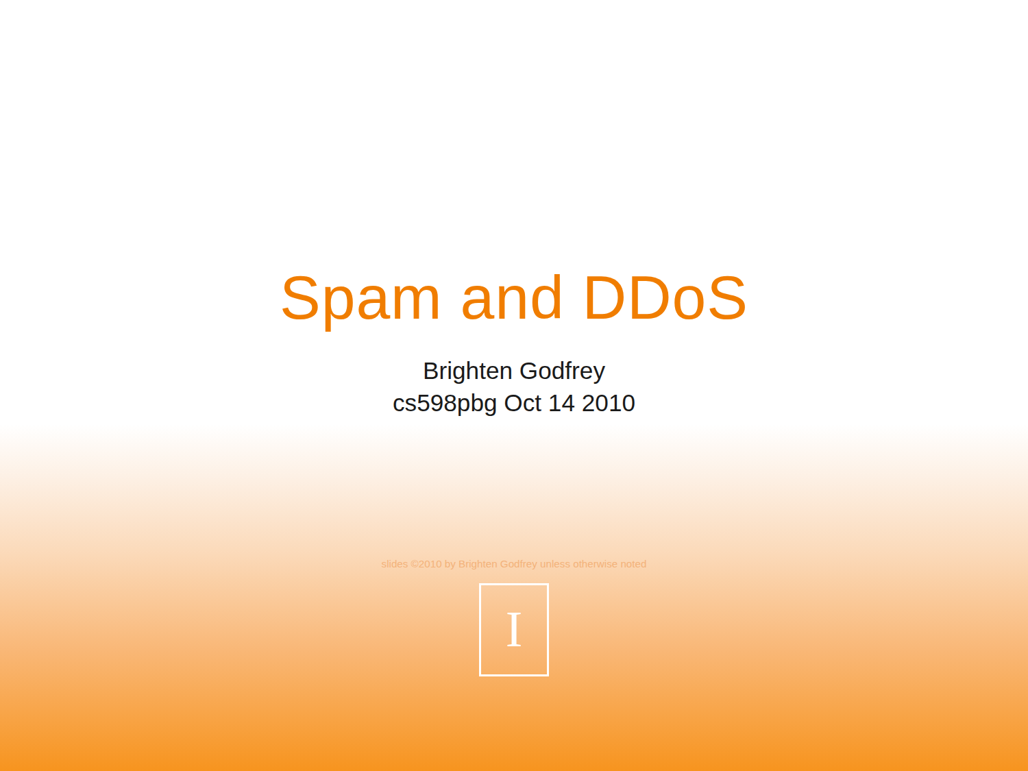Spam and DDoS
Brighten Godfrey
cs598pbg Oct 14 2010
slides ©2010 by Brighten Godfrey unless otherwise noted
I